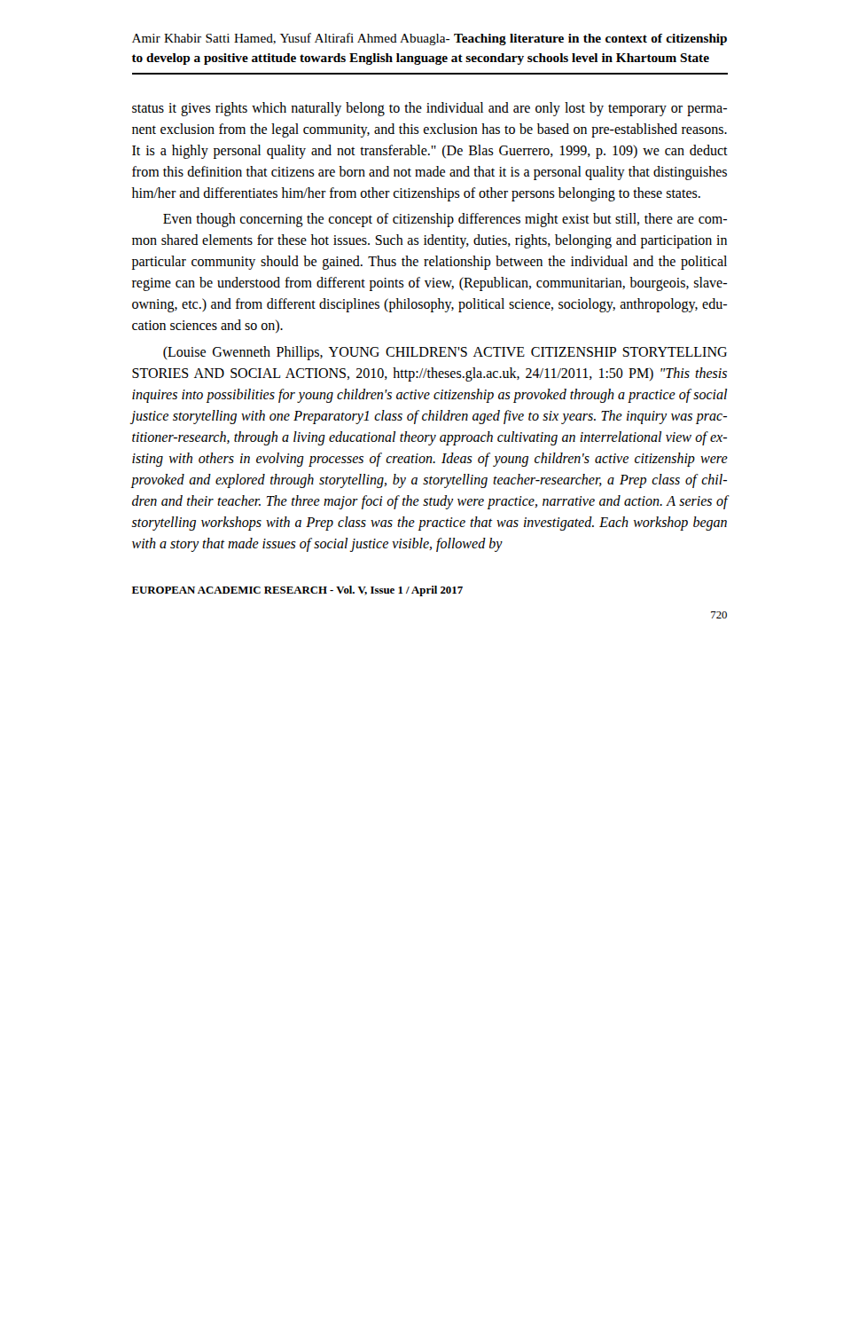Amir Khabir Satti Hamed, Yusuf Altirafi Ahmed Abuagla- Teaching literature in the context of citizenship to develop a positive attitude towards English language at secondary schools level in Khartoum State
status it gives rights which naturally belong to the individual and are only lost by temporary or permanent exclusion from the legal community, and this exclusion has to be based on pre-established reasons. It is a highly personal quality and not transferable." (De Blas Guerrero, 1999, p. 109) we can deduct from this definition that citizens are born and not made and that it is a personal quality that distinguishes him/her and differentiates him/her from other citizenships of other persons belonging to these states.
Even though concerning the concept of citizenship differences might exist but still, there are common shared elements for these hot issues. Such as identity, duties, rights, belonging and participation in particular community should be gained. Thus the relationship between the individual and the political regime can be understood from different points of view, (Republican, communitarian, bourgeois, slave- owning, etc.) and from different disciplines (philosophy, political science, sociology, anthropology, education sciences and so on).
(Louise Gwenneth Phillips, YOUNG CHILDREN'S ACTIVE CITIZENSHIP STORYTELLING STORIES AND SOCIAL ACTIONS, 2010, http://theses.gla.ac.uk, 24/11/2011, 1:50 PM) "This thesis inquires into possibilities for young children's active citizenship as provoked through a practice of social justice storytelling with one Preparatory1 class of children aged five to six years. The inquiry was practitioner-research, through a living educational theory approach cultivating an interrelational view of existing with others in evolving processes of creation. Ideas of young children's active citizenship were provoked and explored through storytelling, by a storytelling teacher-researcher, a Prep class of children and their teacher. The three major foci of the study were practice, narrative and action. A series of storytelling workshops with a Prep class was the practice that was investigated. Each workshop began with a story that made issues of social justice visible, followed by
EUROPEAN ACADEMIC RESEARCH - Vol. V, Issue 1 / April 2017
720